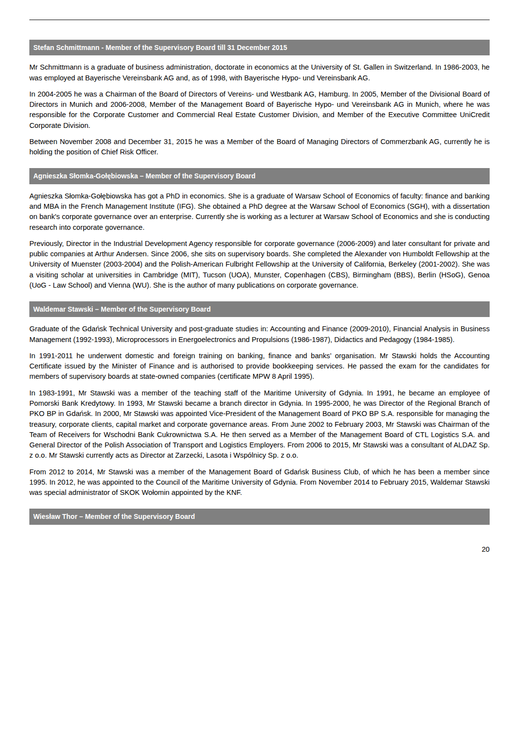Stefan Schmittmann - Member of the Supervisory Board till 31 December 2015
Mr Schmittmann is a graduate of business administration, doctorate in economics at the University of St. Gallen in Switzerland. In 1986-2003, he was employed at Bayerische Vereinsbank AG and, as of 1998, with Bayerische Hypo- und Vereinsbank AG.
In 2004-2005 he was a Chairman of the Board of Directors of Vereins- und Westbank AG, Hamburg. In 2005, Member of the Divisional Board of Directors in Munich and 2006-2008, Member of the Management Board of Bayerische Hypo- und Vereinsbank AG in Munich, where he was responsible for the Corporate Customer and Commercial Real Estate Customer Division, and Member of the Executive Committee UniCredit Corporate Division.
Between November 2008 and December 31, 2015 he was a Member of the Board of Managing Directors of Commerzbank AG, currently he is holding the position of Chief Risk Officer.
Agnieszka Słomka-Gołębiowska – Member of the Supervisory Board
Agnieszka Słomka-Gołębiowska has got a PhD in economics. She is a graduate of Warsaw School of Economics of faculty: finance and banking and MBA in the French Management Institute (IFG). She obtained a PhD degree at the Warsaw School of Economics (SGH), with a dissertation on bank's corporate governance over an enterprise. Currently she is working as a lecturer at Warsaw School of Economics and she is conducting research into corporate governance.
Previously, Director in the Industrial Development Agency responsible for corporate governance (2006-2009) and later consultant for private and public companies at Arthur Andersen. Since 2006, she sits on supervisory boards. She completed the Alexander von Humboldt Fellowship at the University of Muenster (2003-2004) and the Polish-American Fulbright Fellowship at the University of California, Berkeley (2001-2002). She was a visiting scholar at universities in Cambridge (MIT), Tucson (UOA), Munster, Copenhagen (CBS), Birmingham (BBS), Berlin (HSoG), Genoa (UoG - Law School) and Vienna (WU). She is the author of many publications on corporate governance.
Waldemar Stawski – Member of the Supervisory Board
Graduate of the Gdańsk Technical University and post-graduate studies in: Accounting and Finance (2009-2010), Financial Analysis in Business Management (1992-1993), Microprocessors in Energoelectronics and Propulsions (1986-1987), Didactics and Pedagogy (1984-1985).
In 1991-2011 he underwent domestic and foreign training on banking, finance and banks’ organisation. Mr Stawski holds the Accounting Certificate issued by the Minister of Finance and is authorised to provide bookkeeping services. He passed the exam for the candidates for members of supervisory boards at state-owned companies (certificate MPW 8 April 1995).
In 1983-1991, Mr Stawski was a member of the teaching staff of the Maritime University of Gdynia. In 1991, he became an employee of Pomorski Bank Kredytowy. In 1993, Mr Stawski became a branch director in Gdynia. In 1995-2000, he was Director of the Regional Branch of PKO BP in Gdańsk. In 2000, Mr Stawski was appointed Vice-President of the Management Board of PKO BP S.A. responsible for managing the treasury, corporate clients, capital market and corporate governance areas. From June 2002 to February 2003, Mr Stawski was Chairman of the Team of Receivers for Wschodni Bank Cukrownictwa S.A. He then served as a Member of the Management Board of CTL Logistics S.A. and General Director of the Polish Association of Transport and Logistics Employers. From 2006 to 2015, Mr Stawski was a consultant of ALDAZ Sp. z o.o. Mr Stawski currently acts as Director at Zarzecki, Lasota i Wspólnicy Sp. z o.o.
From 2012 to 2014, Mr Stawski was a member of the Management Board of Gdańsk Business Club, of which he has been a member since 1995. In 2012, he was appointed to the Council of the Maritime University of Gdynia. From November 2014 to February 2015, Waldemar Stawski was special administrator of SKOK Wołomin appointed by the KNF.
Wiesław Thor – Member of the Supervisory Board
20